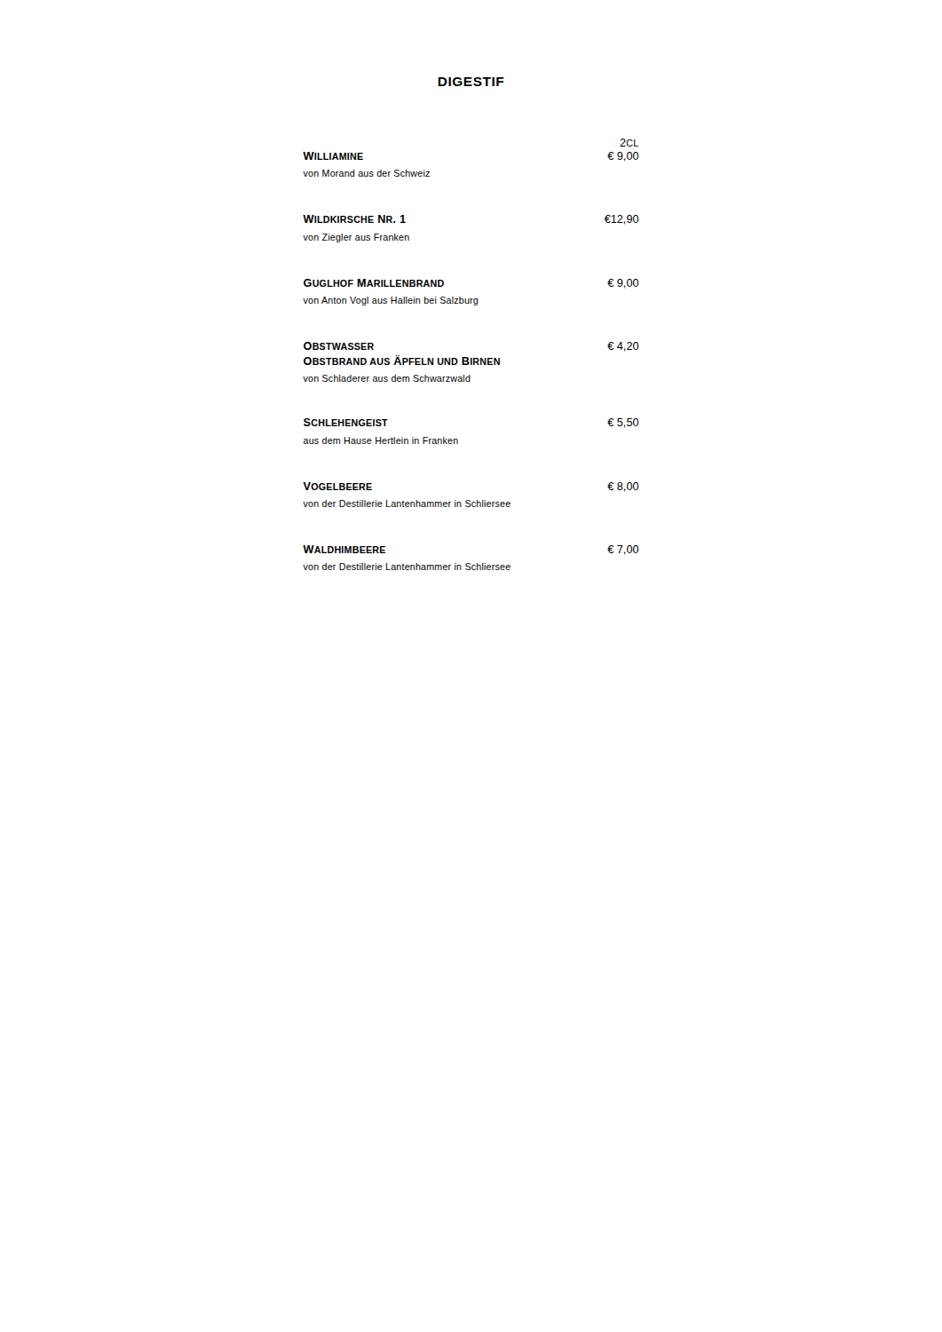Digestif
| | 2 cl |
| W ILLIAMINE von M orand aus der S chweiz | € 9,00 |
| W ILDKIRSCHE N R . 1 von Z iegler aus F ranken | €12,90 |
| G UGLHOF M ARILLENBRAND von A nton V ogl aus H allein bei S alzburg | € 9,00 |
| O BSTWASSER O BSTBRAND AUS Ä PFELN UND B IRNEN von S chladerer aus dem S chwarzwald | € 4,20 |
| S CHLEHENGEIST aus dem H ause H ertlein in F ranken | € 5,50 |
| V OGELBEERE von der D estillerie L antenhammer in S chliersee | € 8,00 |
| W ALDHIMBEERE von der D estillerie L antenhammer in S chliersee | € 7,00 |